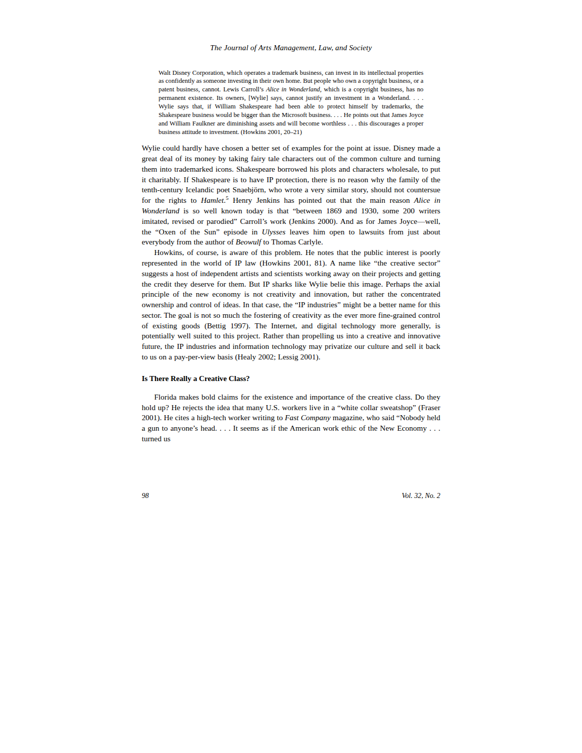The Journal of Arts Management, Law, and Society
Walt Disney Corporation, which operates a trademark business, can invest in its intellectual properties as confidently as someone investing in their own home. But people who own a copyright business, or a patent business, cannot. Lewis Carroll’s Alice in Wonderland, which is a copyright business, has no permanent existence. Its owners, [Wylie] says, cannot justify an investment in a Wonderland. . . . Wylie says that, if William Shakespeare had been able to protect himself by trademarks, the Shakespeare business would be bigger than the Microsoft business. . . . He points out that James Joyce and William Faulkner are diminishing assets and will become worthless . . . this discourages a proper business attitude to investment. (Howkins 2001, 20–21)
Wylie could hardly have chosen a better set of examples for the point at issue. Disney made a great deal of its money by taking fairy tale characters out of the common culture and turning them into trademarked icons. Shakespeare borrowed his plots and characters wholesale, to put it charitably. If Shakespeare is to have IP protection, there is no reason why the family of the tenth-century Icelandic poet Snaebjörn, who wrote a very similar story, should not countersue for the rights to Hamlet.5 Henry Jenkins has pointed out that the main reason Alice in Wonderland is so well known today is that “between 1869 and 1930, some 200 writers imitated, revised or parodied” Carroll’s work (Jenkins 2000). And as for James Joyce—well, the “Oxen of the Sun” episode in Ulysses leaves him open to lawsuits from just about everybody from the author of Beowulf to Thomas Carlyle.
Howkins, of course, is aware of this problem. He notes that the public interest is poorly represented in the world of IP law (Howkins 2001, 81). A name like “the creative sector” suggests a host of independent artists and scientists working away on their projects and getting the credit they deserve for them. But IP sharks like Wylie belie this image. Perhaps the axial principle of the new economy is not creativity and innovation, but rather the concentrated ownership and control of ideas. In that case, the “IP industries” might be a better name for this sector. The goal is not so much the fostering of creativity as the ever more fine-grained control of existing goods (Bettig 1997). The Internet, and digital technology more generally, is potentially well suited to this project. Rather than propelling us into a creative and innovative future, the IP industries and information technology may privatize our culture and sell it back to us on a pay-per-view basis (Healy 2002; Lessig 2001).
Is There Really a Creative Class?
Florida makes bold claims for the existence and importance of the creative class. Do they hold up? He rejects the idea that many U.S. workers live in a “white collar sweatshop” (Fraser 2001). He cites a high-tech worker writing to Fast Company magazine, who said “Nobody held a gun to anyone’s head. . . . It seems as if the American work ethic of the New Economy . . . turned us
98 Vol. 32, No. 2